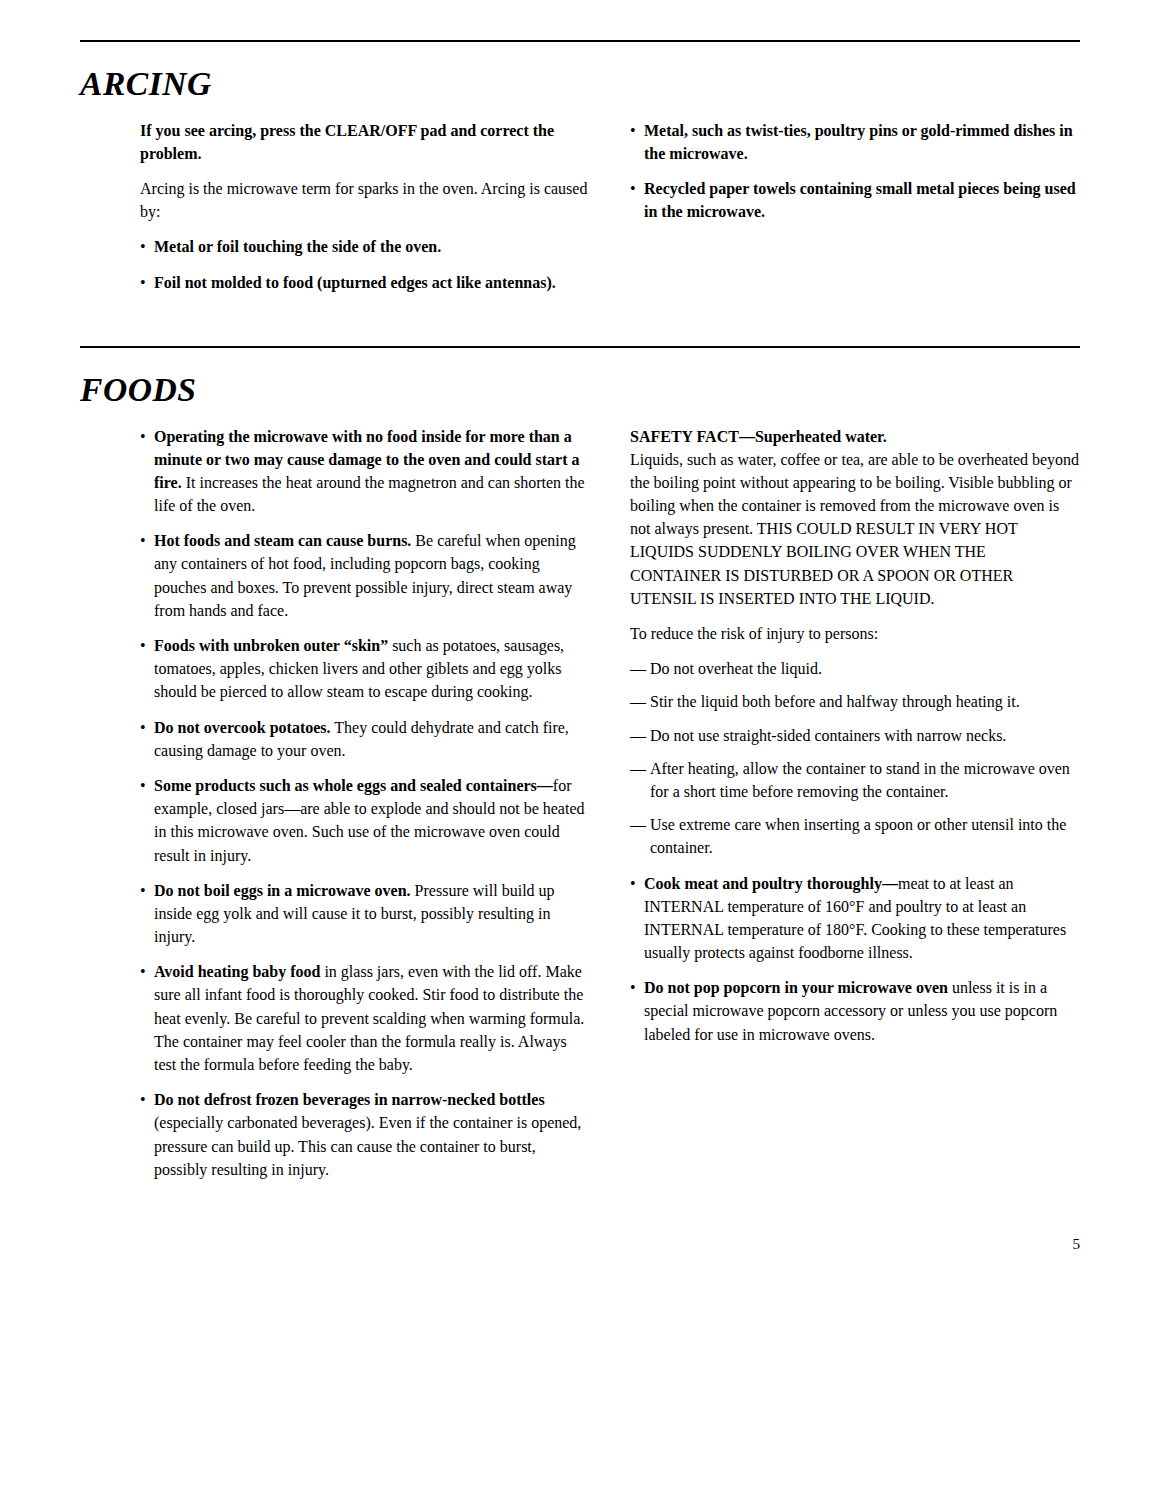ARCING
If you see arcing, press the CLEAR/OFF pad and correct the problem.
Arcing is the microwave term for sparks in the oven. Arcing is caused by:
Metal or foil touching the side of the oven.
Foil not molded to food (upturned edges act like antennas).
Metal, such as twist-ties, poultry pins or gold-rimmed dishes in the microwave.
Recycled paper towels containing small metal pieces being used in the microwave.
FOODS
Operating the microwave with no food inside for more than a minute or two may cause damage to the oven and could start a fire. It increases the heat around the magnetron and can shorten the life of the oven.
Hot foods and steam can cause burns. Be careful when opening any containers of hot food, including popcorn bags, cooking pouches and boxes. To prevent possible injury, direct steam away from hands and face.
Foods with unbroken outer “skin” such as potatoes, sausages, tomatoes, apples, chicken livers and other giblets and egg yolks should be pierced to allow steam to escape during cooking.
Do not overcook potatoes. They could dehydrate and catch fire, causing damage to your oven.
Some products such as whole eggs and sealed containers—for example, closed jars—are able to explode and should not be heated in this microwave oven. Such use of the microwave oven could result in injury.
Do not boil eggs in a microwave oven. Pressure will build up inside egg yolk and will cause it to burst, possibly resulting in injury.
Avoid heating baby food in glass jars, even with the lid off. Make sure all infant food is thoroughly cooked. Stir food to distribute the heat evenly. Be careful to prevent scalding when warming formula. The container may feel cooler than the formula really is. Always test the formula before feeding the baby.
Do not defrost frozen beverages in narrow-necked bottles (especially carbonated beverages). Even if the container is opened, pressure can build up. This can cause the container to burst, possibly resulting in injury.
SAFETY FACT—Superheated water.
Liquids, such as water, coffee or tea, are able to be overheated beyond the boiling point without appearing to be boiling. Visible bubbling or boiling when the container is removed from the microwave oven is not always present. This could result in very hot liquids suddenly boiling over when the container is disturbed or a spoon or other utensil is inserted into the liquid.
To reduce the risk of injury to persons:
Do not overheat the liquid.
Stir the liquid both before and halfway through heating it.
Do not use straight-sided containers with narrow necks.
After heating, allow the container to stand in the microwave oven for a short time before removing the container.
Use extreme care when inserting a spoon or other utensil into the container.
Cook meat and poultry thoroughly—meat to at least an INTERNAL temperature of 160°F and poultry to at least an INTERNAL temperature of 180°F. Cooking to these temperatures usually protects against foodborne illness.
Do not pop popcorn in your microwave oven unless it is in a special microwave popcorn accessory or unless you use popcorn labeled for use in microwave ovens.
5